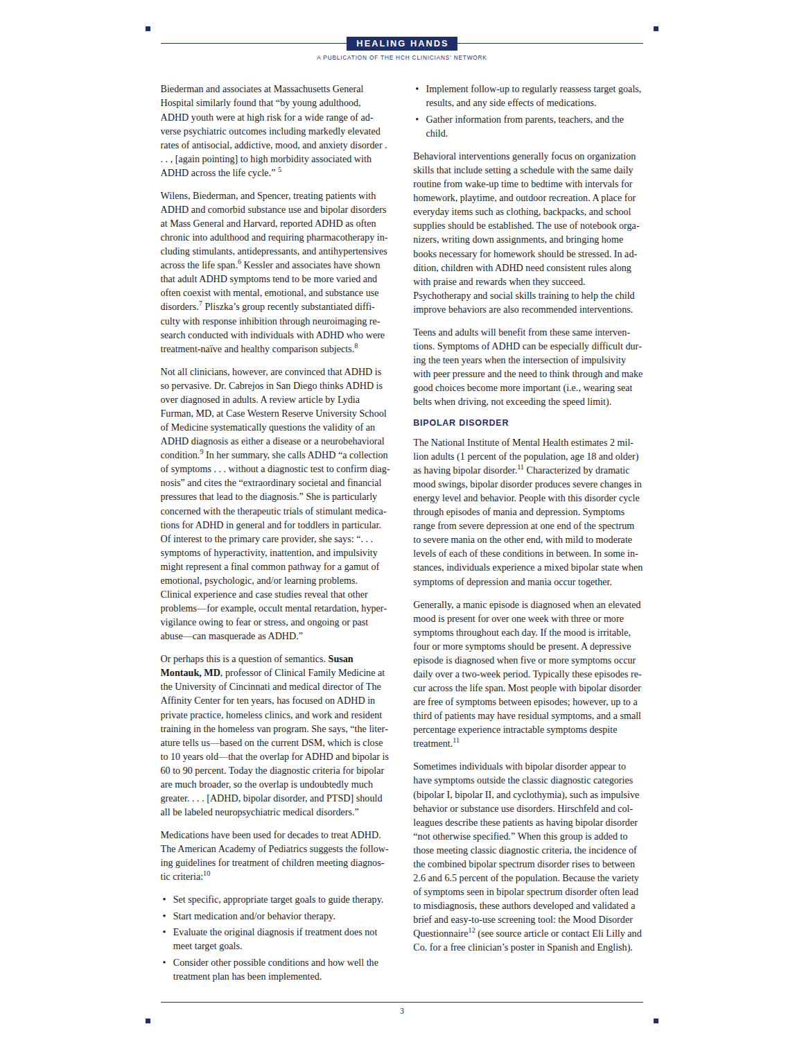HEALING HANDS
A Publication of the HCH Clinicians' Network
Biederman and associates at Massachusetts General Hospital similarly found that “by young adulthood, ADHD youth were at high risk for a wide range of adverse psychiatric outcomes including markedly elevated rates of antisocial, addictive, mood, and anxiety disorder . . . , [again pointing] to high morbidity associated with ADHD across the life cycle.” 5
Wilens, Biederman, and Spencer, treating patients with ADHD and comorbid substance use and bipolar disorders at Mass General and Harvard, reported ADHD as often chronic into adulthood and requiring pharmacotherapy including stimulants, antidepressants, and antihypertensives across the life span.6 Kessler and associates have shown that adult ADHD symptoms tend to be more varied and often coexist with mental, emotional, and substance use disorders.7 Pliszka’s group recently substantiated difficulty with response inhibition through neuroimaging research conducted with individuals with ADHD who were treatment-naïve and healthy comparison subjects.8
Not all clinicians, however, are convinced that ADHD is so pervasive. Dr. Cabrejos in San Diego thinks ADHD is over diagnosed in adults. A review article by Lydia Furman, MD, at Case Western Reserve University School of Medicine systematically questions the validity of an ADHD diagnosis as either a disease or a neurobehavioral condition.9 In her summary, she calls ADHD “a collection of symptoms . . . without a diagnostic test to confirm diagnosis” and cites the “extraordinary societal and financial pressures that lead to the diagnosis.” She is particularly concerned with the therapeutic trials of stimulant medications for ADHD in general and for toddlers in particular. Of interest to the primary care provider, she says: “. . . symptoms of hyperactivity, inattention, and impulsivity might represent a final common pathway for a gamut of emotional, psychologic, and/or learning problems. Clinical experience and case studies reveal that other problems—for example, occult mental retardation, hypervigilance owing to fear or stress, and ongoing or past abuse—can masquerade as ADHD.”
Or perhaps this is a question of semantics. Susan Montauk, MD, professor of Clinical Family Medicine at the University of Cincinnati and medical director of The Affinity Center for ten years, has focused on ADHD in private practice, homeless clinics, and work and resident training in the homeless van program. She says, “the literature tells us—based on the current DSM, which is close to 10 years old—that the overlap for ADHD and bipolar is 60 to 90 percent. Today the diagnostic criteria for bipolar are much broader, so the overlap is undoubtedly much greater. . . . [ADHD, bipolar disorder, and PTSD] should all be labeled neuropsychiatric medical disorders.”
Medications have been used for decades to treat ADHD. The American Academy of Pediatrics suggests the following guidelines for treatment of children meeting diagnostic criteria:10
Set specific, appropriate target goals to guide therapy.
Start medication and/or behavior therapy.
Evaluate the original diagnosis if treatment does not meet target goals.
Consider other possible conditions and how well the treatment plan has been implemented.
Implement follow-up to regularly reassess target goals, results, and any side effects of medications.
Gather information from parents, teachers, and the child.
Behavioral interventions generally focus on organization skills that include setting a schedule with the same daily routine from wake-up time to bedtime with intervals for homework, playtime, and outdoor recreation. A place for everyday items such as clothing, backpacks, and school supplies should be established. The use of notebook organizers, writing down assignments, and bringing home books necessary for homework should be stressed. In addition, children with ADHD need consistent rules along with praise and rewards when they succeed. Psychotherapy and social skills training to help the child improve behaviors are also recommended interventions.
Teens and adults will benefit from these same interventions. Symptoms of ADHD can be especially difficult during the teen years when the intersection of impulsivity with peer pressure and the need to think through and make good choices become more important (i.e., wearing seat belts when driving, not exceeding the speed limit).
Bipolar Disorder
The National Institute of Mental Health estimates 2 million adults (1 percent of the population, age 18 and older) as having bipolar disorder.11 Characterized by dramatic mood swings, bipolar disorder produces severe changes in energy level and behavior. People with this disorder cycle through episodes of mania and depression. Symptoms range from severe depression at one end of the spectrum to severe mania on the other end, with mild to moderate levels of each of these conditions in between. In some instances, individuals experience a mixed bipolar state when symptoms of depression and mania occur together.
Generally, a manic episode is diagnosed when an elevated mood is present for over one week with three or more symptoms throughout each day. If the mood is irritable, four or more symptoms should be present. A depressive episode is diagnosed when five or more symptoms occur daily over a two-week period. Typically these episodes recur across the life span. Most people with bipolar disorder are free of symptoms between episodes; however, up to a third of patients may have residual symptoms, and a small percentage experience intractable symptoms despite treatment.11
Sometimes individuals with bipolar disorder appear to have symptoms outside the classic diagnostic categories (bipolar I, bipolar II, and cyclothymia), such as impulsive behavior or substance use disorders. Hirschfeld and colleagues describe these patients as having bipolar disorder “not otherwise specified.” When this group is added to those meeting classic diagnostic criteria, the incidence of the combined bipolar spectrum disorder rises to between 2.6 and 6.5 percent of the population. Because the variety of symptoms seen in bipolar spectrum disorder often lead to misdiagnosis, these authors developed and validated a brief and easy-to-use screening tool: the Mood Disorder Questionnaire12 (see source article or contact Eli Lilly and Co. for a free clinician’s poster in Spanish and English).
3